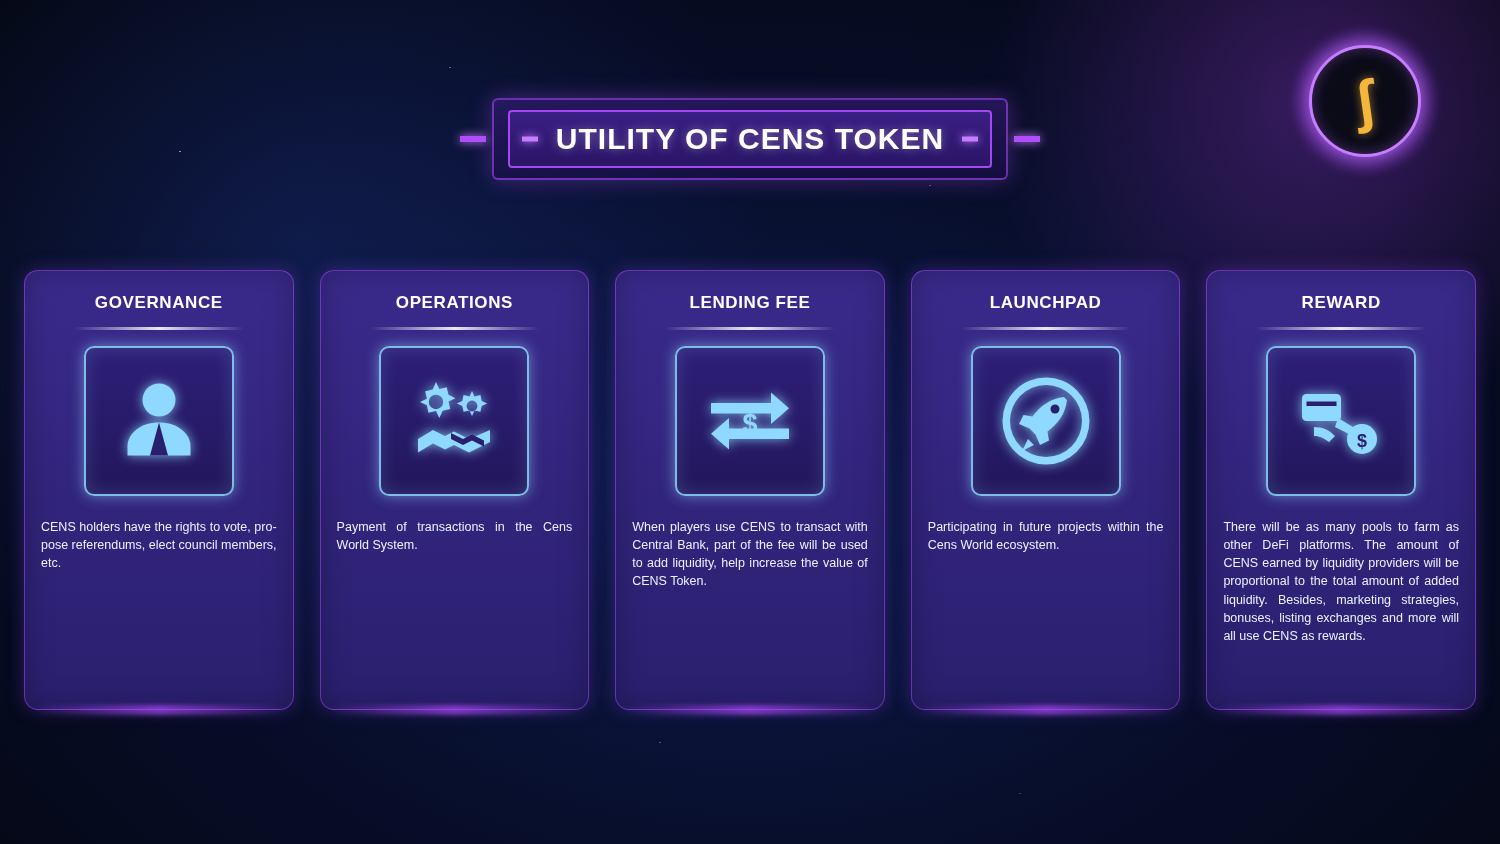ʃ
Utility of CENS Token
Governance
CENS holders have the rights to vote, propose referendums, elect council members, etc.
Operations
Payment of transactions in the Cens World System.
Lending Fee
$
When players use CENS to transact with Central Bank, part of the fee will be used to add liquidity, help increase the value of CENS Token.
Launchpad
Participating in future projects within the Cens World ecosystem.
Reward
$
There will be as many pools to farm as other DeFi platforms. The amount of CENS earned by liquidity providers will be proportional to the total amount of added liquidity. Besides, marketing strategies, bonuses, listing exchanges and more will all use CENS as rewards.